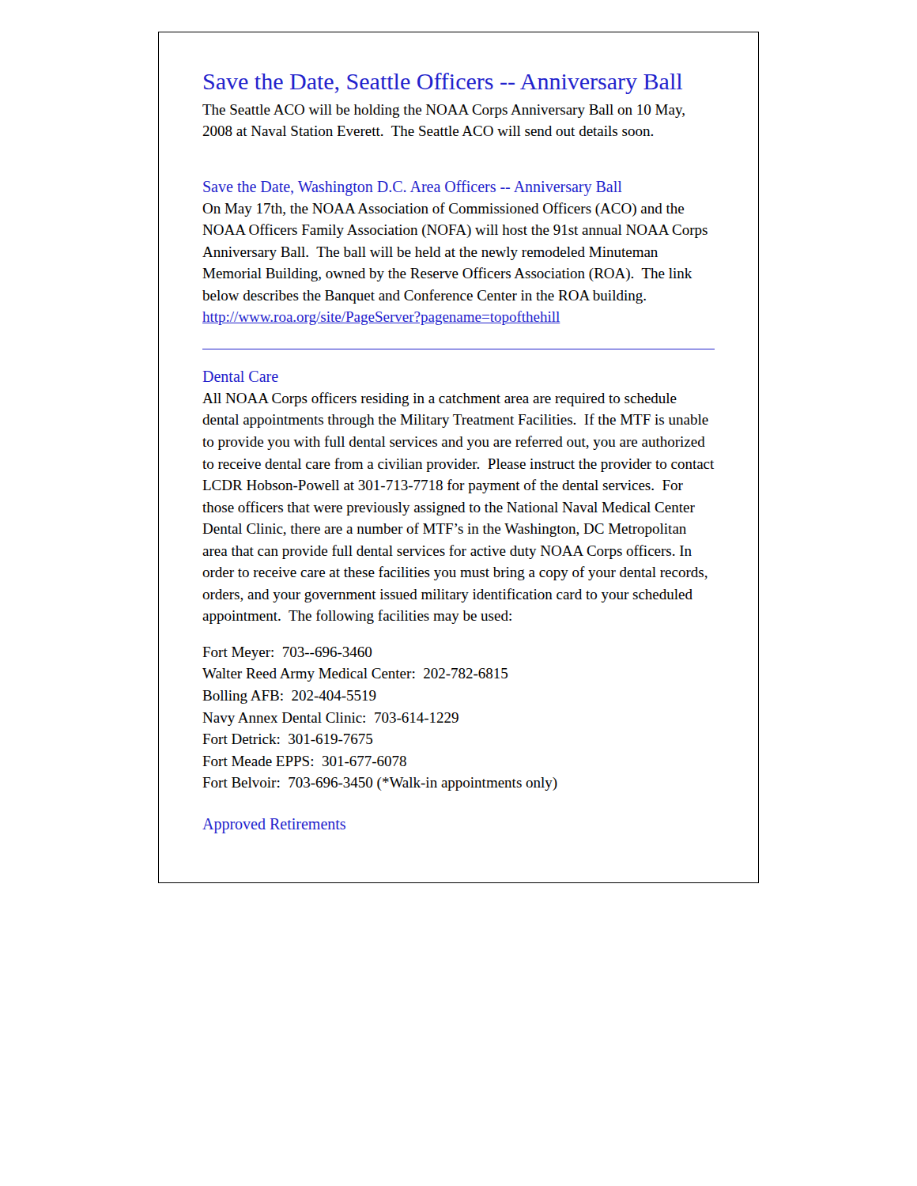Save the Date, Seattle Officers -- Anniversary Ball
The Seattle ACO will be holding the NOAA Corps Anniversary Ball on 10 May, 2008 at Naval Station Everett. The Seattle ACO will send out details soon.
Save the Date, Washington D.C. Area Officers -- Anniversary Ball
On May 17th, the NOAA Association of Commissioned Officers (ACO) and the NOAA Officers Family Association (NOFA) will host the 91st annual NOAA Corps Anniversary Ball. The ball will be held at the newly remodeled Minuteman Memorial Building, owned by the Reserve Officers Association (ROA). The link below describes the Banquet and Conference Center in the ROA building.
http://www.roa.org/site/PageServer?pagename=topofthehill
Dental Care
All NOAA Corps officers residing in a catchment area are required to schedule dental appointments through the Military Treatment Facilities. If the MTF is unable to provide you with full dental services and you are referred out, you are authorized to receive dental care from a civilian provider. Please instruct the provider to contact LCDR Hobson-Powell at 301-713-7718 for payment of the dental services. For those officers that were previously assigned to the National Naval Medical Center Dental Clinic, there are a number of MTF’s in the Washington, DC Metropolitan area that can provide full dental services for active duty NOAA Corps officers. In order to receive care at these facilities you must bring a copy of your dental records, orders, and your government issued military identification card to your scheduled appointment. The following facilities may be used:
Fort Meyer: 703--696-3460
Walter Reed Army Medical Center: 202-782-6815
Bolling AFB: 202-404-5519
Navy Annex Dental Clinic: 703-614-1229
Fort Detrick: 301-619-7675
Fort Meade EPPS: 301-677-6078
Fort Belvoir: 703-696-3450 (*Walk-in appointments only)
Approved Retirements